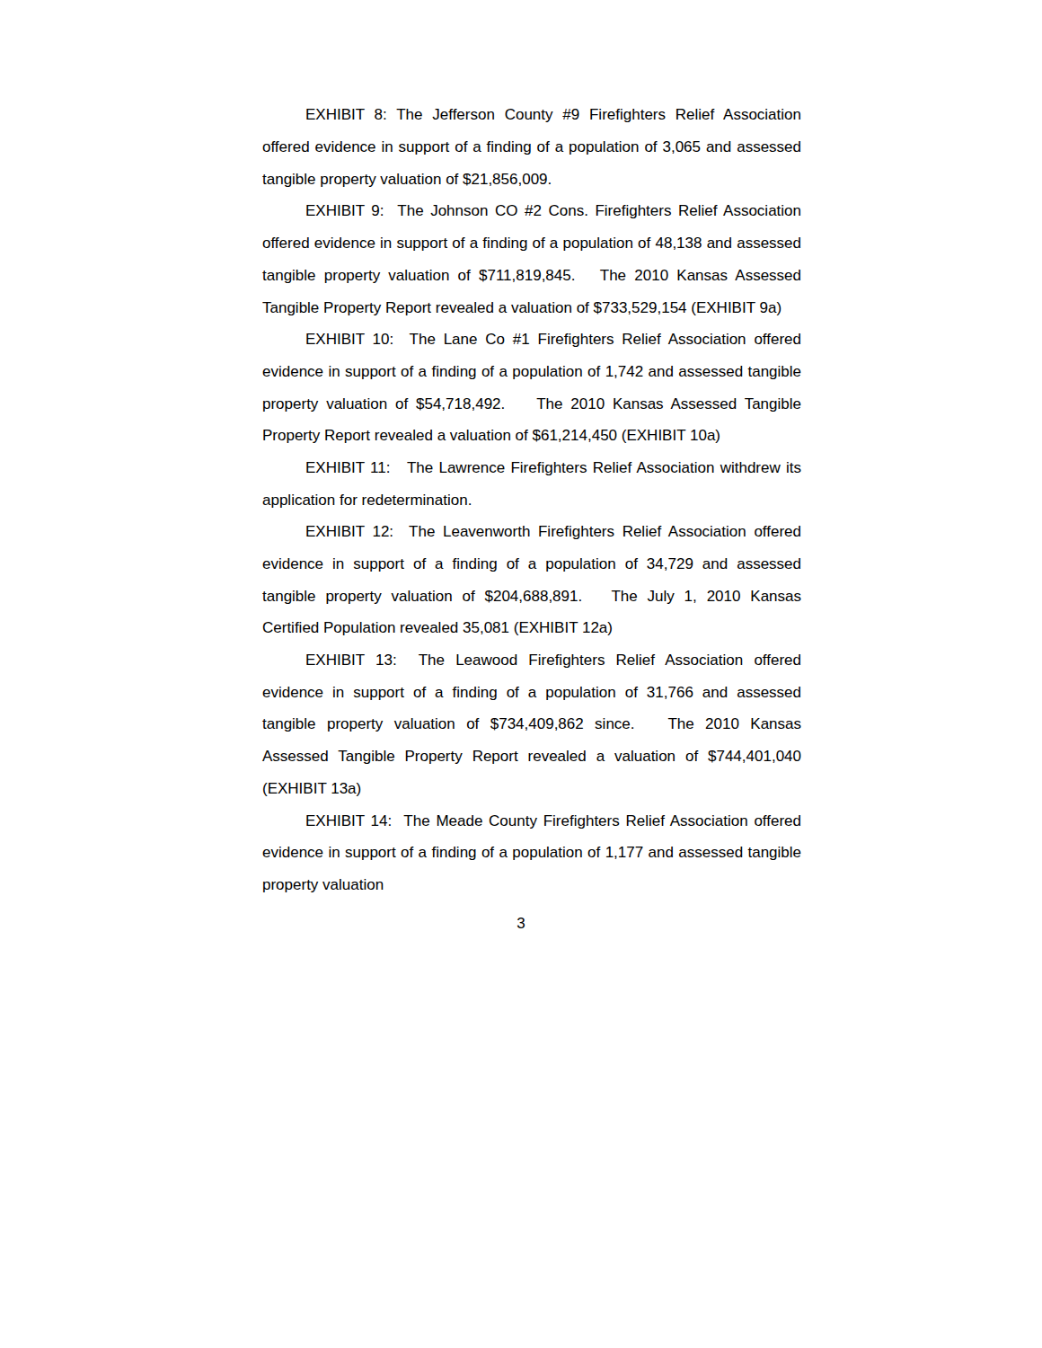EXHIBIT 8: The Jefferson County #9 Firefighters Relief Association offered evidence in support of a finding of a population of 3,065 and assessed tangible property valuation of $21,856,009.
EXHIBIT 9: The Johnson CO #2 Cons. Firefighters Relief Association offered evidence in support of a finding of a population of 48,138 and assessed tangible property valuation of $711,819,845. The 2010 Kansas Assessed Tangible Property Report revealed a valuation of $733,529,154 (EXHIBIT 9a)
EXHIBIT 10: The Lane Co #1 Firefighters Relief Association offered evidence in support of a finding of a population of 1,742 and assessed tangible property valuation of $54,718,492. The 2010 Kansas Assessed Tangible Property Report revealed a valuation of $61,214,450 (EXHIBIT 10a)
EXHIBIT 11: The Lawrence Firefighters Relief Association withdrew its application for redetermination.
EXHIBIT 12: The Leavenworth Firefighters Relief Association offered evidence in support of a finding of a population of 34,729 and assessed tangible property valuation of $204,688,891. The July 1, 2010 Kansas Certified Population revealed 35,081 (EXHIBIT 12a)
EXHIBIT 13: The Leawood Firefighters Relief Association offered evidence in support of a finding of a population of 31,766 and assessed tangible property valuation of $734,409,862 since. The 2010 Kansas Assessed Tangible Property Report revealed a valuation of $744,401,040 (EXHIBIT 13a)
EXHIBIT 14: The Meade County Firefighters Relief Association offered evidence in support of a finding of a population of 1,177 and assessed tangible property valuation
3